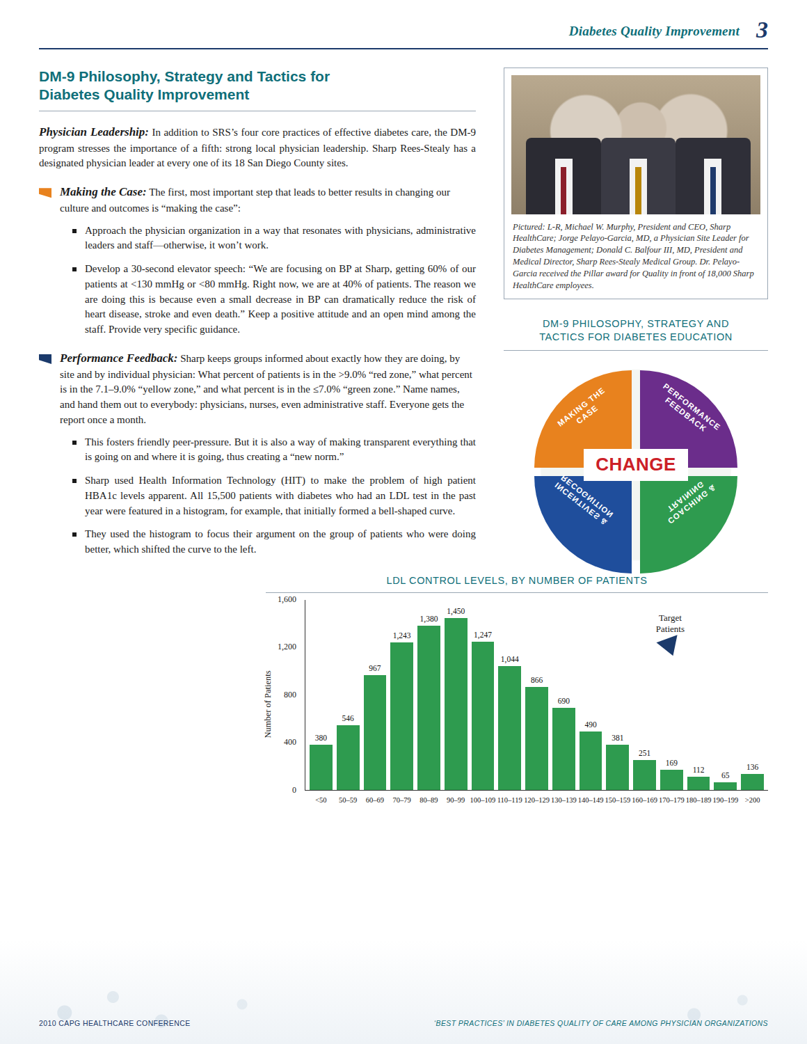Diabetes Quality Improvement
3
DM-9 Philosophy, Strategy and Tactics for
Diabetes Quality Improvement
Physician Leadership: In addition to SRS’s four core practices of effective diabetes care, the DM-9 program stresses the importance of a fifth: strong local physician leadership. Sharp Rees-Stealy has a designated physician leader at every one of its 18 San Diego County sites.
Making the Case:
The first, most important step that leads to better results in changing our culture and outcomes is “making the case”:
Approach the physician organization in a way that resonates with physicians, administrative leaders and staff—otherwise, it won’t work.
Develop a 30-second elevator speech: “We are focusing on BP at Sharp, getting 60% of our patients at <130 mmHg or <80 mmHg. Right now, we are at 40% of patients. The reason we are doing this is because even a small decrease in BP can dramatically reduce the risk of heart disease, stroke and even death.” Keep a positive attitude and an open mind among the staff. Provide very specific guidance.
Performance Feedback:
Sharp keeps groups informed about exactly how they are doing, by site and by individual physician: What percent of patients is in the >9.0% “red zone,” what percent is in the 7.1–9.0% “yellow zone,” and what percent is in the ≤7.0% “green zone.” Name names, and hand them out to everybody: physicians, nurses, even administrative staff. Everyone gets the report once a month.
This fosters friendly peer-pressure. But it is also a way of making transparent everything that is going on and where it is going, thus creating a “new norm.”
Sharp used Health Information Technology (HIT) to make the problem of high patient HBA1c levels apparent. All 15,500 patients with diabetes who had an LDL test in the past year were featured in a histogram, for example, that initially formed a bell-shaped curve.
They used the histogram to focus their argument on the group of patients who were doing better, which shifted the curve to the left.
Pictured: L-R, Michael W. Murphy, President and CEO, Sharp HealthCare; Jorge Pelayo-Garcia, MD, a Physician Site Leader for Diabetes Management; Donald C. Balfour III, MD, President and Medical Director, Sharp Rees-Stealy Medical Group. Dr. Pelayo-Garcia received the Pillar award for Quality in front of 18,000 Sharp HealthCare employees.
DM-9 PHILOSOPHY, STRATEGY AND
TACTICS FOR DIABETES EDUCATION
MAKING THE
CASE
PERFORMANCE
FEEDBACK
INCENTIVES &
RECOGNITION
COACHING &
TRAINING
CHANGE
LDL CONTROL LEVELS, BY NUMBER OF PATIENTS
Number of Patients
1,600
1,200
800
400
0
380<50
54650–59
96760–69
1,24370–79
1,38080–89
1,45090–99
1,247100–109
1,044110–119
866120–129
690130–139
490140–149
381150–159
251160–169
169170–179
112180–189
65190–199
136>200
Target
Patients
2010 CAPG HEALTHCARE CONFERENCE
‘BEST PRACTICES’ IN DIABETES QUALITY OF CARE AMONG PHYSICIAN ORGANIZATIONS